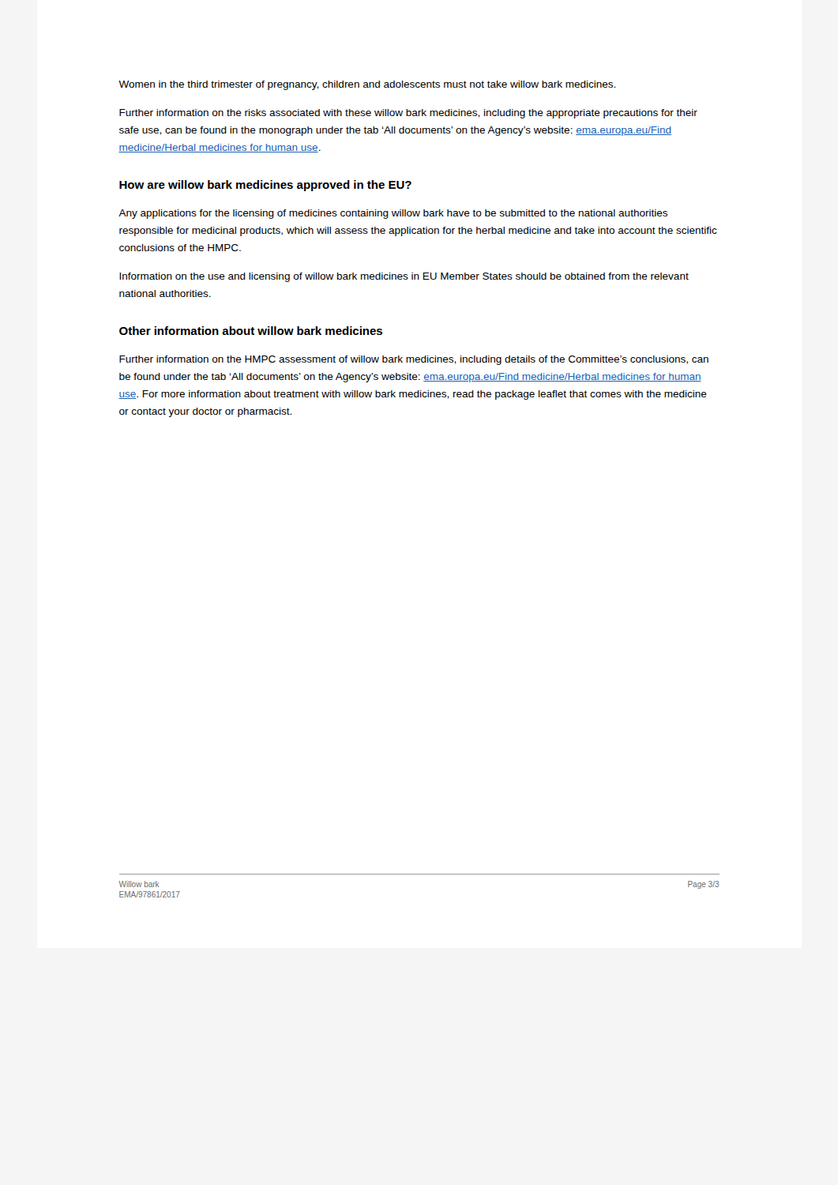Women in the third trimester of pregnancy, children and adolescents must not take willow bark medicines.
Further information on the risks associated with these willow bark medicines, including the appropriate precautions for their safe use, can be found in the monograph under the tab ‘All documents’ on the Agency’s website: ema.europa.eu/Find medicine/Herbal medicines for human use.
How are willow bark medicines approved in the EU?
Any applications for the licensing of medicines containing willow bark have to be submitted to the national authorities responsible for medicinal products, which will assess the application for the herbal medicine and take into account the scientific conclusions of the HMPC.
Information on the use and licensing of willow bark medicines in EU Member States should be obtained from the relevant national authorities.
Other information about willow bark medicines
Further information on the HMPC assessment of willow bark medicines, including details of the Committee’s conclusions, can be found under the tab ‘All documents’ on the Agency’s website: ema.europa.eu/Find medicine/Herbal medicines for human use. For more information about treatment with willow bark medicines, read the package leaflet that comes with the medicine or contact your doctor or pharmacist.
Willow bark
EMA/97861/2017
Page 3/3